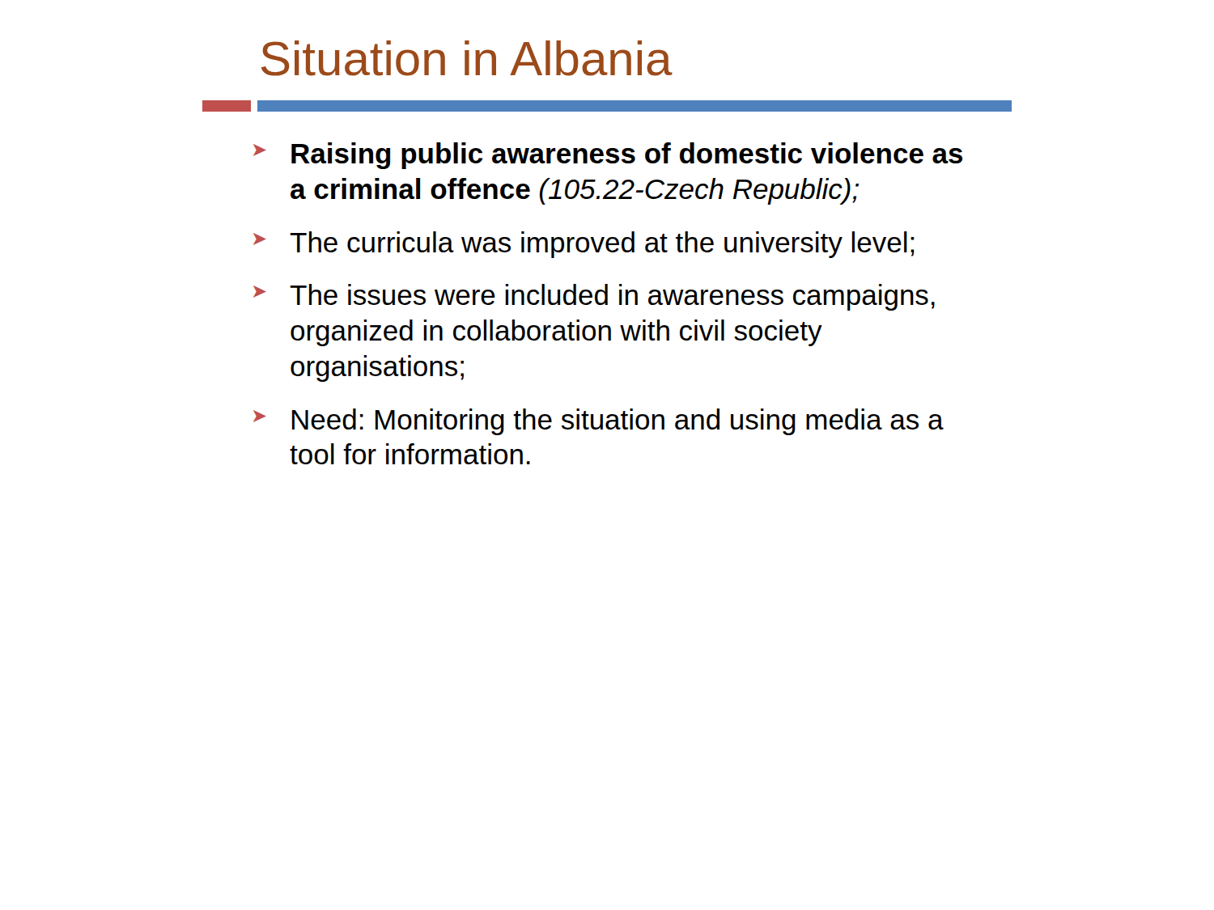Situation in Albania
Raising public awareness of domestic violence as a criminal offence (105.22-Czech Republic);
The curricula was improved at the university level;
The issues were included in awareness campaigns, organized in collaboration with civil society organisations;
Need: Monitoring the situation and using media as a tool for information.